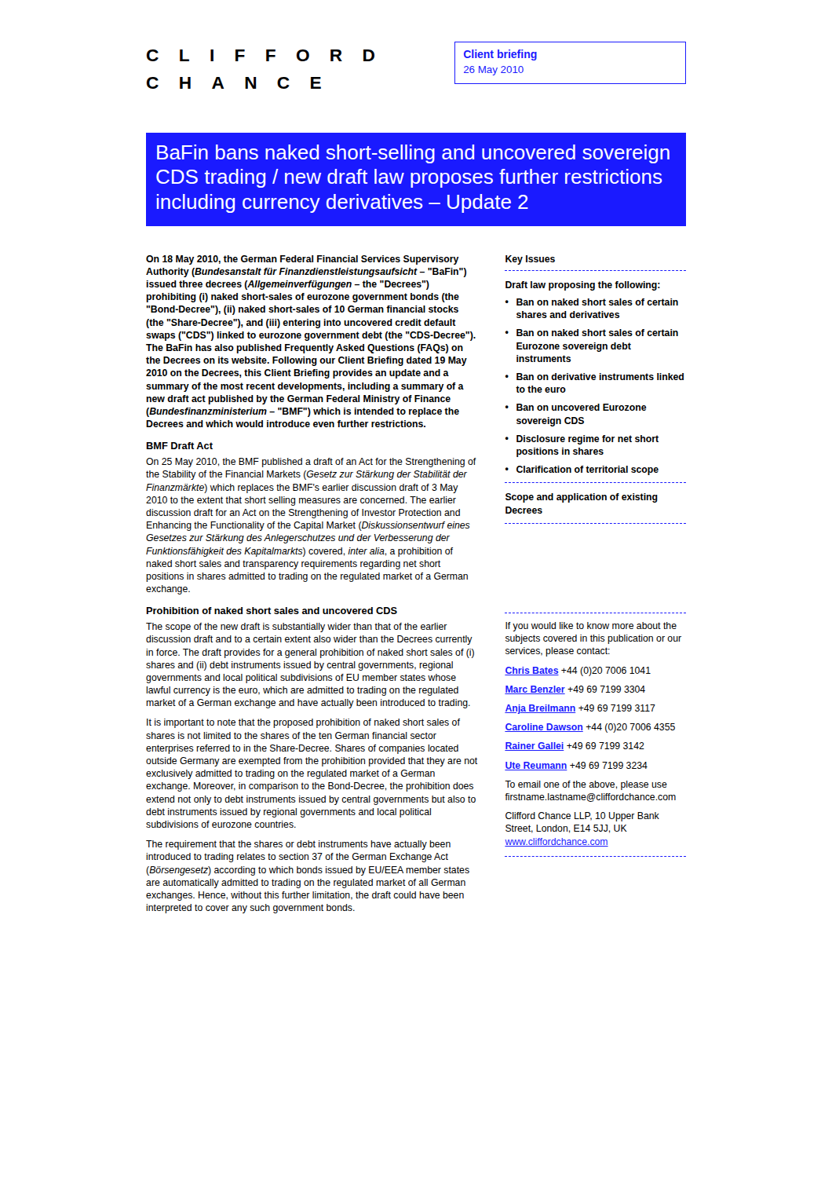C L I F F O R D
C H A N C E
Client briefing
26 May 2010
BaFin bans naked short-selling and uncovered sovereign CDS trading / new draft law proposes further restrictions including currency derivatives – Update 2
On 18 May 2010, the German Federal Financial Services Supervisory Authority (Bundesanstalt für Finanzdienstleistungsaufsicht – "BaFin") issued three decrees (Allgemeinverfügungen – the "Decrees") prohibiting (i) naked short-sales of eurozone government bonds (the "Bond-Decree"), (ii) naked short-sales of 10 German financial stocks (the "Share-Decree"), and (iii) entering into uncovered credit default swaps ("CDS") linked to eurozone government debt (the "CDS-Decree"). The BaFin has also published Frequently Asked Questions (FAQs) on the Decrees on its website. Following our Client Briefing dated 19 May 2010 on the Decrees, this Client Briefing provides an update and a summary of the most recent developments, including a summary of a new draft act published by the German Federal Ministry of Finance (Bundesfinanzministerium – "BMF") which is intended to replace the Decrees and which would introduce even further restrictions.
BMF Draft Act
On 25 May 2010, the BMF published a draft of an Act for the Strengthening of the Stability of the Financial Markets (Gesetz zur Stärkung der Stabilität der Finanzmärkte) which replaces the BMF's earlier discussion draft of 3 May 2010 to the extent that short selling measures are concerned. The earlier discussion draft for an Act on the Strengthening of Investor Protection and Enhancing the Functionality of the Capital Market (Diskussionsentwurf eines Gesetzes zur Stärkung des Anlegerschutzes und der Verbesserung der Funktionsfähigkeit des Kapitalmarkts) covered, inter alia, a prohibition of naked short sales and transparency requirements regarding net short positions in shares admitted to trading on the regulated market of a German exchange.
Prohibition of naked short sales and uncovered CDS
The scope of the new draft is substantially wider than that of the earlier discussion draft and to a certain extent also wider than the Decrees currently in force. The draft provides for a general prohibition of naked short sales of (i) shares and (ii) debt instruments issued by central governments, regional governments and local political subdivisions of EU member states whose lawful currency is the euro, which are admitted to trading on the regulated market of a German exchange and have actually been introduced to trading.
It is important to note that the proposed prohibition of naked short sales of shares is not limited to the shares of the ten German financial sector enterprises referred to in the Share-Decree. Shares of companies located outside Germany are exempted from the prohibition provided that they are not exclusively admitted to trading on the regulated market of a German exchange. Moreover, in comparison to the Bond-Decree, the prohibition does extend not only to debt instruments issued by central governments but also to debt instruments issued by regional governments and local political subdivisions of eurozone countries.
The requirement that the shares or debt instruments have actually been introduced to trading relates to section 37 of the German Exchange Act (Börsengesetz) according to which bonds issued by EU/EEA member states are automatically admitted to trading on the regulated market of all German exchanges. Hence, without this further limitation, the draft could have been interpreted to cover any such government bonds.
Key Issues
Draft law proposing the following:
Ban on naked short sales of certain shares and derivatives
Ban on naked short sales of certain Eurozone sovereign debt instruments
Ban on derivative instruments linked to the euro
Ban on uncovered Eurozone sovereign CDS
Disclosure regime for net short positions in shares
Clarification of territorial scope
Scope and application of existing Decrees
If you would like to know more about the subjects covered in this publication or our services, please contact:
Chris Bates +44 (0)20 7006 1041
Marc Benzler +49 69 7199 3304
Anja Breilmann +49 69 7199 3117
Caroline Dawson +44 (0)20 7006 4355
Rainer Gallei +49 69 7199 3142
Ute Reumann +49 69 7199 3234
To email one of the above, please use firstname.lastname@cliffordchance.com
Clifford Chance LLP, 10 Upper Bank Street, London, E14 5JJ, UK
www.cliffordchance.com